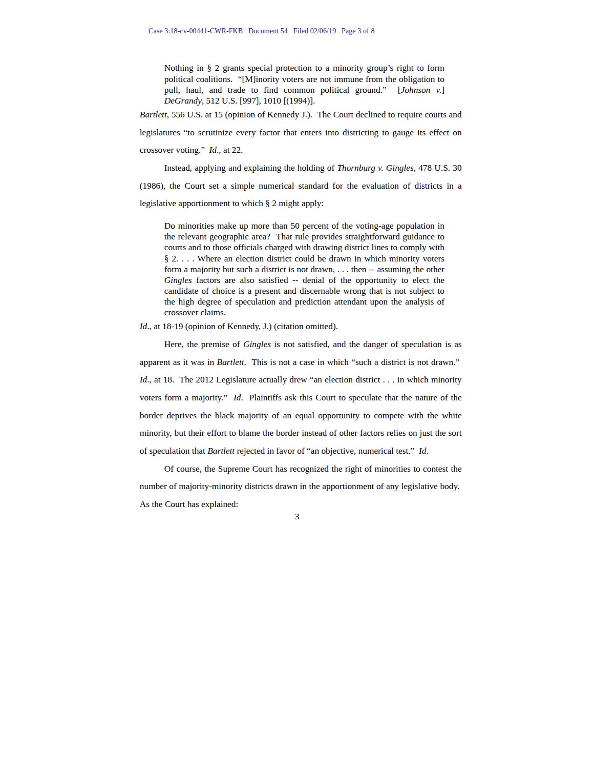Case 3:18-cv-00441-CWR-FKB Document 54 Filed 02/06/19 Page 3 of 8
Nothing in § 2 grants special protection to a minority group’s right to form political coalitions. “[M]inority voters are not immune from the obligation to pull, haul, and trade to find common political ground.” [Johnson v.] DeGrandy, 512 U.S. [997], 1010 [(1994)].
Bartlett, 556 U.S. at 15 (opinion of Kennedy J.). The Court declined to require courts and legislatures “to scrutinize every factor that enters into districting to gauge its effect on crossover voting.” Id., at 22.
Instead, applying and explaining the holding of Thornburg v. Gingles, 478 U.S. 30 (1986), the Court set a simple numerical standard for the evaluation of districts in a legislative apportionment to which § 2 might apply:
Do minorities make up more than 50 percent of the voting-age population in the relevant geographic area? That rule provides straightforward guidance to courts and to those officials charged with drawing district lines to comply with § 2. . . . Where an election district could be drawn in which minority voters form a majority but such a district is not drawn, . . . then -- assuming the other Gingles factors are also satisfied -- denial of the opportunity to elect the candidate of choice is a present and discernable wrong that is not subject to the high degree of speculation and prediction attendant upon the analysis of crossover claims.
Id., at 18-19 (opinion of Kennedy, J.) (citation omitted).
Here, the premise of Gingles is not satisfied, and the danger of speculation is as apparent as it was in Bartlett. This is not a case in which “such a district is not drawn.” Id., at 18. The 2012 Legislature actually drew “an election district . . . in which minority voters form a majority.” Id. Plaintiffs ask this Court to speculate that the nature of the border deprives the black majority of an equal opportunity to compete with the white minority, but their effort to blame the border instead of other factors relies on just the sort of speculation that Bartlett rejected in favor of “an objective, numerical test.” Id.
Of course, the Supreme Court has recognized the right of minorities to contest the number of majority-minority districts drawn in the apportionment of any legislative body. As the Court has explained:
3